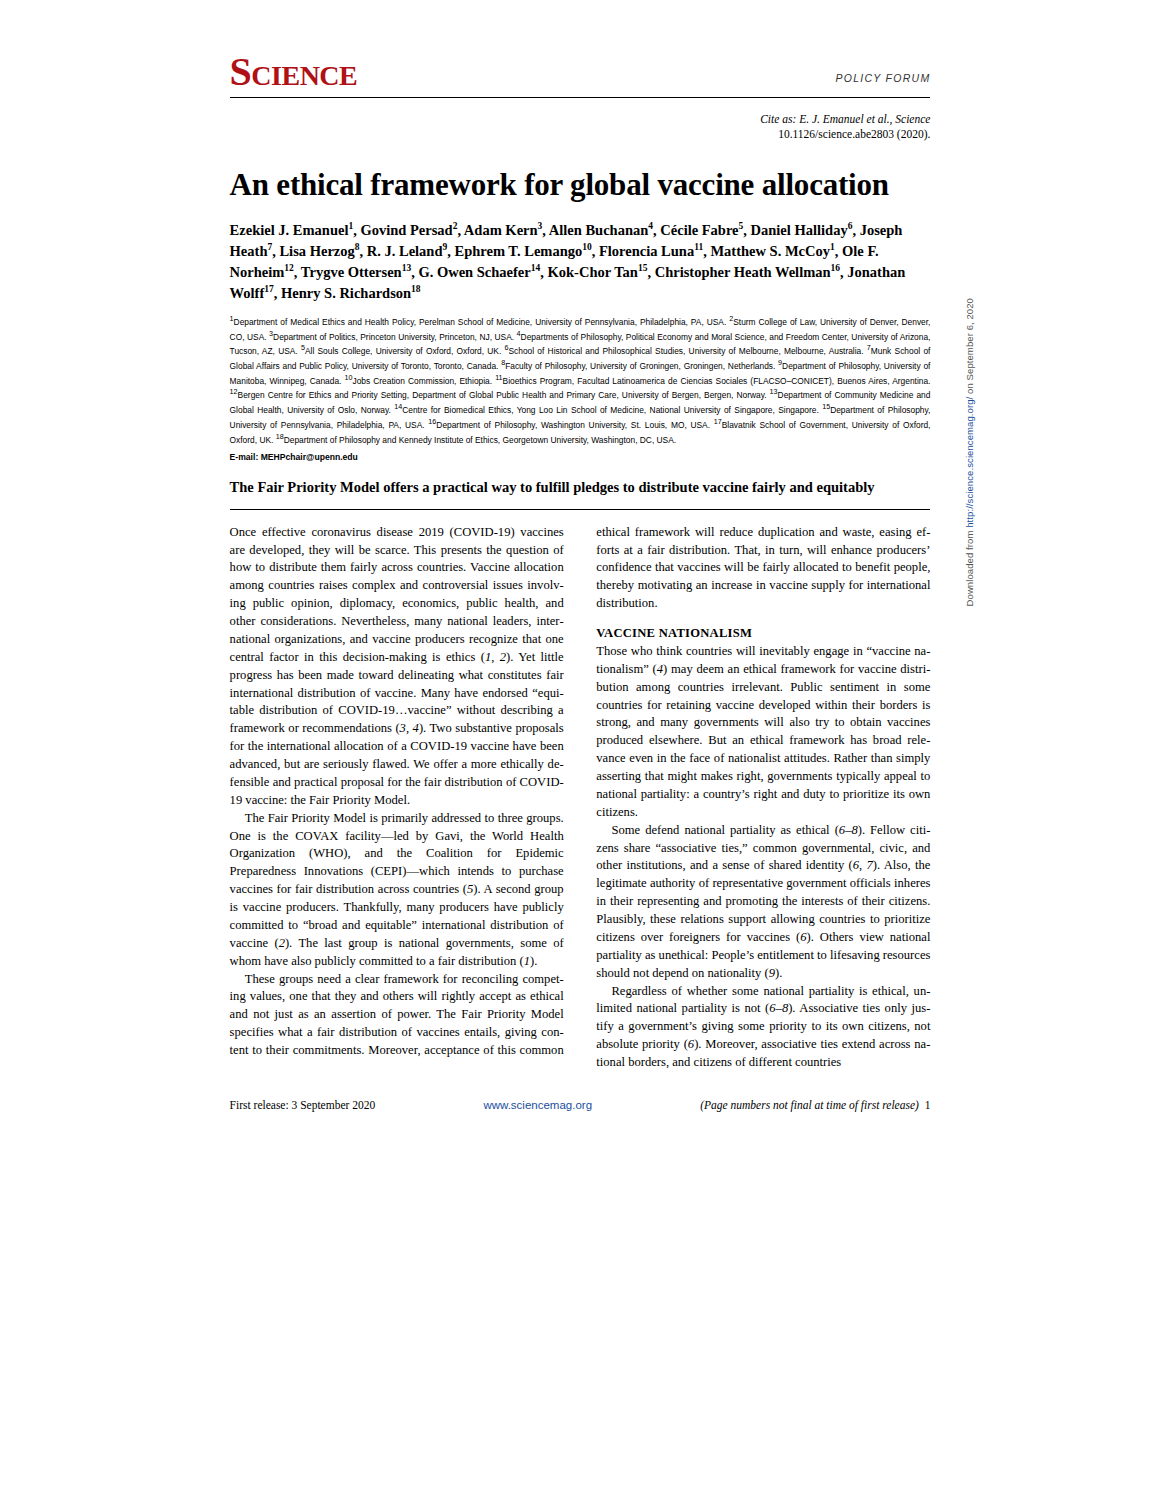Downloaded from http://science.sciencemag.org/ on September 6, 2020
Science
Policy Forum
Cite as: E. J. Emanuel et al., Science
10.1126/science.abe2803 (2020).
An ethical framework for global vaccine allocation
Ezekiel J. Emanuel1, Govind Persad2, Adam Kern3, Allen Buchanan4, Cécile Fabre5, Daniel Halliday6, Joseph Heath7, Lisa Herzog8, R. J. Leland9, Ephrem T. Lemango10, Florencia Luna11, Matthew S. McCoy1, Ole F. Norheim12, Trygve Ottersen13, G. Owen Schaefer14, Kok-Chor Tan15, Christopher Heath Wellman16, Jonathan Wolff17, Henry S. Richardson18
1Department of Medical Ethics and Health Policy, Perelman School of Medicine, University of Pennsylvania, Philadelphia, PA, USA. 2Sturm College of Law, University of Denver, Denver, CO, USA. 3Department of Politics, Princeton University, Princeton, NJ, USA. 4Departments of Philosophy, Political Economy and Moral Science, and Freedom Center, University of Arizona, Tucson, AZ, USA. 5All Souls College, University of Oxford, Oxford, UK. 6School of Historical and Philosophical Studies, University of Melbourne, Melbourne, Australia. 7Munk School of Global Affairs and Public Policy, University of Toronto, Toronto, Canada. 8Faculty of Philosophy, University of Groningen, Groningen, Netherlands. 9Department of Philosophy, University of Manitoba, Winnipeg, Canada. 10Jobs Creation Commission, Ethiopia. 11Bioethics Program, Facultad Latinoamerica de Ciencias Sociales (FLACSO–CONICET), Buenos Aires, Argentina. 12Bergen Centre for Ethics and Priority Setting, Department of Global Public Health and Primary Care, University of Bergen, Bergen, Norway. 13Department of Community Medicine and Global Health, University of Oslo, Norway. 14Centre for Biomedical Ethics, Yong Loo Lin School of Medicine, National University of Singapore, Singapore. 15Department of Philosophy, University of Pennsylvania, Philadelphia, PA, USA. 16Department of Philosophy, Washington University, St. Louis, MO, USA. 17Blavatnik School of Government, University of Oxford, Oxford, UK. 18Department of Philosophy and Kennedy Institute of Ethics, Georgetown University, Washington, DC, USA.
E-mail: MEHPchair@upenn.edu
The Fair Priority Model offers a practical way to fulfill pledges to distribute vaccine fairly and equitably
Once effective coronavirus disease 2019 (COVID-19) vaccines are developed, they will be scarce. This presents the question of how to distribute them fairly across countries. Vaccine allocation among countries raises complex and controversial issues involving public opinion, diplomacy, economics, public health, and other considerations. Nevertheless, many national leaders, international organizations, and vaccine producers recognize that one central factor in this decision-making is ethics (1, 2). Yet little progress has been made toward delineating what constitutes fair international distribution of vaccine. Many have endorsed “equitable distribution of COVID-19…vaccine” without describing a framework or recommendations (3, 4). Two substantive proposals for the international allocation of a COVID-19 vaccine have been advanced, but are seriously flawed. We offer a more ethically defensible and practical proposal for the fair distribution of COVID-19 vaccine: the Fair Priority Model.
The Fair Priority Model is primarily addressed to three groups. One is the COVAX facility—led by Gavi, the World Health Organization (WHO), and the Coalition for Epidemic Preparedness Innovations (CEPI)—which intends to purchase vaccines for fair distribution across countries (5). A second group is vaccine producers. Thankfully, many producers have publicly committed to “broad and equitable” international distribution of vaccine (2). The last group is national governments, some of whom have also publicly committed to a fair distribution (1).
These groups need a clear framework for reconciling competing values, one that they and others will rightly accept as ethical and not just as an assertion of power. The Fair Priority Model specifies what a fair distribution of vaccines entails, giving content to their commitments. Moreover, acceptance of this common ethical framework will reduce duplication and waste, easing efforts at a fair distribution. That, in turn, will enhance producers’ confidence that vaccines will be fairly allocated to benefit people, thereby motivating an increase in vaccine supply for international distribution.
VACCINE NATIONALISM
Those who think countries will inevitably engage in “vaccine nationalism” (4) may deem an ethical framework for vaccine distribution among countries irrelevant. Public sentiment in some countries for retaining vaccine developed within their borders is strong, and many governments will also try to obtain vaccines produced elsewhere. But an ethical framework has broad relevance even in the face of nationalist attitudes. Rather than simply asserting that might makes right, governments typically appeal to national partiality: a country’s right and duty to prioritize its own citizens.
Some defend national partiality as ethical (6–8). Fellow citizens share “associative ties,” common governmental, civic, and other institutions, and a sense of shared identity (6, 7). Also, the legitimate authority of representative government officials inheres in their representing and promoting the interests of their citizens. Plausibly, these relations support allowing countries to prioritize citizens over foreigners for vaccines (6). Others view national partiality as unethical: People’s entitlement to lifesaving resources should not depend on nationality (9).
Regardless of whether some national partiality is ethical, unlimited national partiality is not (6–8). Associative ties only justify a government’s giving some priority to its own citizens, not absolute priority (6). Moreover, associative ties extend across national borders, and citizens of different countries
First release: 3 September 2020
www.sciencemag.org
(Page numbers not final at time of first release) 1